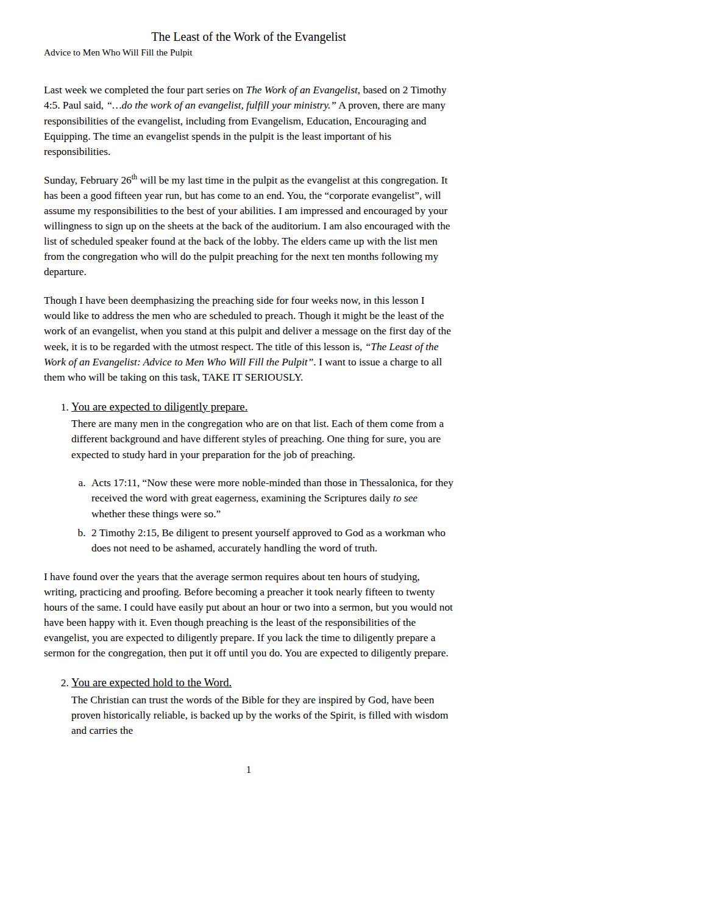The Least of the Work of the Evangelist
Advice to Men Who Will Fill the Pulpit
Last week we completed the four part series on The Work of an Evangelist, based on 2 Timothy 4:5. Paul said, “…do the work of an evangelist, fulfill your ministry.” A proven, there are many responsibilities of the evangelist, including from Evangelism, Education, Encouraging and Equipping. The time an evangelist spends in the pulpit is the least important of his responsibilities.
Sunday, February 26th will be my last time in the pulpit as the evangelist at this congregation. It has been a good fifteen year run, but has come to an end. You, the “corporate evangelist”, will assume my responsibilities to the best of your abilities. I am impressed and encouraged by your willingness to sign up on the sheets at the back of the auditorium. I am also encouraged with the list of scheduled speaker found at the back of the lobby. The elders came up with the list men from the congregation who will do the pulpit preaching for the next ten months following my departure.
Though I have been deemphasizing the preaching side for four weeks now, in this lesson I would like to address the men who are scheduled to preach. Though it might be the least of the work of an evangelist, when you stand at this pulpit and deliver a message on the first day of the week, it is to be regarded with the utmost respect. The title of this lesson is, “The Least of the Work of an Evangelist: Advice to Men Who Will Fill the Pulpit”. I want to issue a charge to all them who will be taking on this task, TAKE IT SERIOUSLY.
You are expected to diligently prepare.
There are many men in the congregation who are on that list. Each of them come from a different background and have different styles of preaching. One thing for sure, you are expected to study hard in your preparation for the job of preaching.
Acts 17:11, “Now these were more noble-minded than those in Thessalonica, for they received the word with great eagerness, examining the Scriptures daily to see whether these things were so.”
2 Timothy 2:15, Be diligent to present yourself approved to God as a workman who does not need to be ashamed, accurately handling the word of truth.
I have found over the years that the average sermon requires about ten hours of studying, writing, practicing and proofing. Before becoming a preacher it took nearly fifteen to twenty hours of the same. I could have easily put about an hour or two into a sermon, but you would not have been happy with it. Even though preaching is the least of the responsibilities of the evangelist, you are expected to diligently prepare. If you lack the time to diligently prepare a sermon for the congregation, then put it off until you do. You are expected to diligently prepare.
You are expected hold to the Word.
The Christian can trust the words of the Bible for they are inspired by God, have been proven historically reliable, is backed up by the works of the Spirit, is filled with wisdom and carries the
1